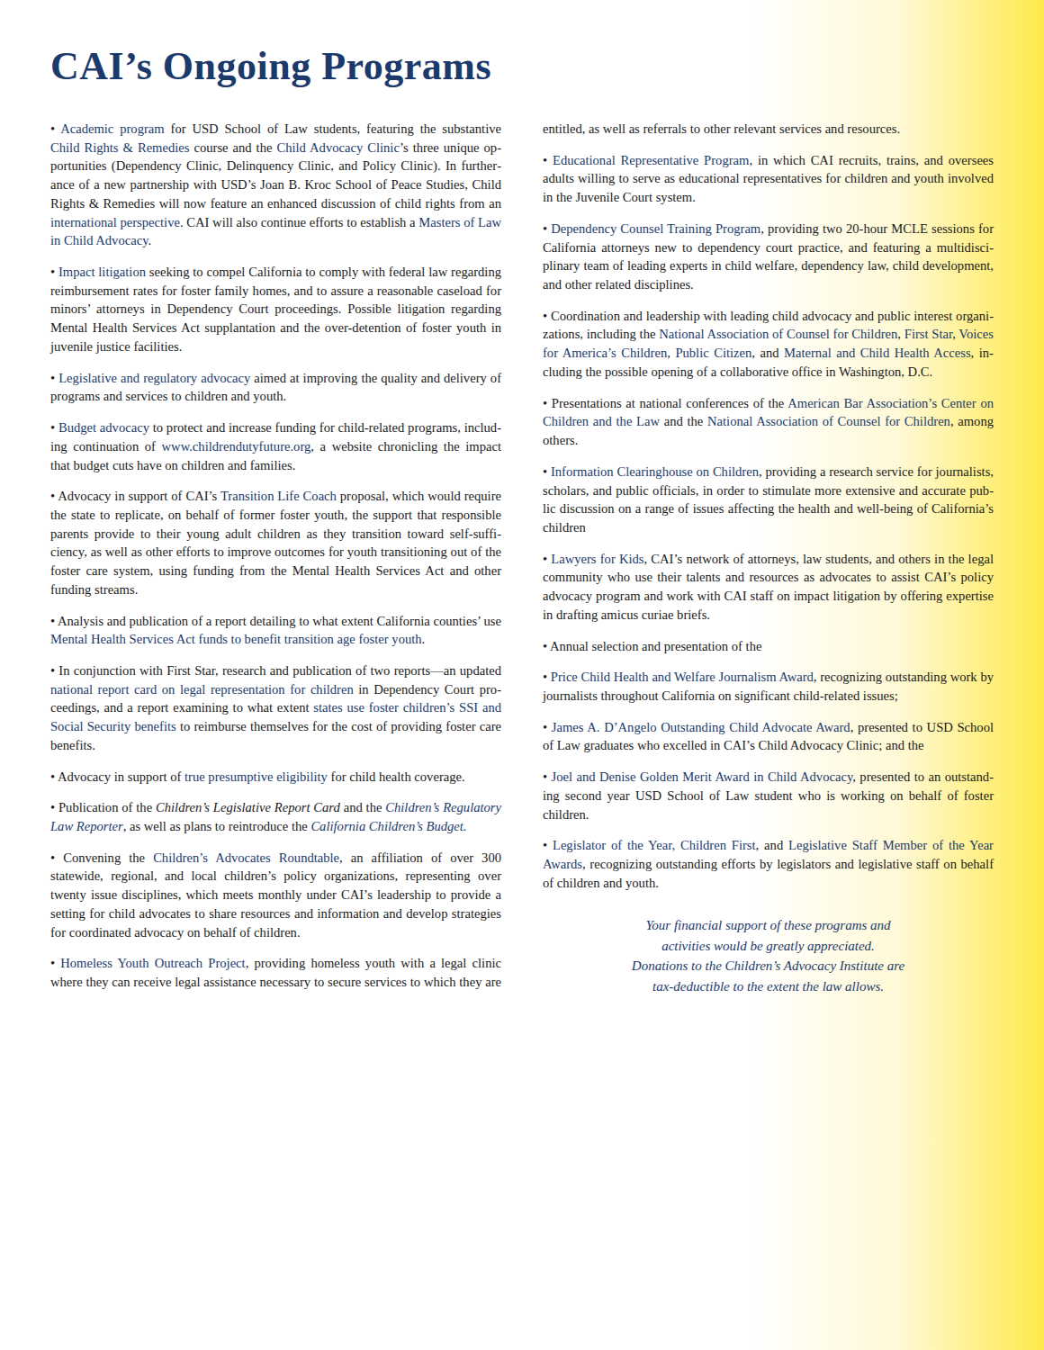CAI’s Ongoing Programs
• Academic program for USD School of Law students, featuring the substantive Child Rights & Remedies course and the Child Advocacy Clinic’s three unique opportunities (Dependency Clinic, Delinquency Clinic, and Policy Clinic). In furtherance of a new partnership with USD’s Joan B. Kroc School of Peace Studies, Child Rights & Remedies will now feature an enhanced discussion of child rights from an international perspective. CAI will also continue efforts to establish a Masters of Law in Child Advocacy.
• Impact litigation seeking to compel California to comply with federal law regarding reimbursement rates for foster family homes, and to assure a reasonable caseload for minors’ attorneys in Dependency Court proceedings. Possible litigation regarding Mental Health Services Act supplantation and the over-detention of foster youth in juvenile justice facilities.
• Legislative and regulatory advocacy aimed at improving the quality and delivery of programs and services to children and youth.
• Budget advocacy to protect and increase funding for child-related programs, including continuation of www.childrendutyfuture.org, a website chronicling the impact that budget cuts have on children and families.
• Advocacy in support of CAI’s Transition Life Coach proposal, which would require the state to replicate, on behalf of former foster youth, the support that responsible parents provide to their young adult children as they transition toward self-sufficiency, as well as other efforts to improve outcomes for youth transitioning out of the foster care system, using funding from the Mental Health Services Act and other funding streams.
• Analysis and publication of a report detailing to what extent California counties’ use Mental Health Services Act funds to benefit transition age foster youth.
• In conjunction with First Star, research and publication of two reports—an updated national report card on legal representation for children in Dependency Court proceedings, and a report examining to what extent states use foster children’s SSI and Social Security benefits to reimburse themselves for the cost of providing foster care benefits.
• Advocacy in support of true presumptive eligibility for child health coverage.
• Publication of the Children’s Legislative Report Card and the Children’s Regulatory Law Reporter, as well as plans to reintroduce the California Children’s Budget.
• Convening the Children’s Advocates Roundtable, an affiliation of over 300 statewide, regional, and local children’s policy organizations, representing over twenty issue disciplines, which meets monthly under CAI’s leadership to provide a setting for child advocates to share resources and information and develop strategies for coordinated advocacy on behalf of children.
• Homeless Youth Outreach Project, providing homeless youth with a legal clinic where they can receive legal assistance necessary to secure services to which they are entitled, as well as referrals to other relevant services and resources.
• Educational Representative Program, in which CAI recruits, trains, and oversees adults willing to serve as educational representatives for children and youth involved in the Juvenile Court system.
• Dependency Counsel Training Program, providing two 20-hour MCLE sessions for California attorneys new to dependency court practice, and featuring a multidisciplinary team of leading experts in child welfare, dependency law, child development, and other related disciplines.
• Coordination and leadership with leading child advocacy and public interest organizations, including the National Association of Counsel for Children, First Star, Voices for America’s Children, Public Citizen, and Maternal and Child Health Access, including the possible opening of a collaborative office in Washington, D.C.
• Presentations at national conferences of the American Bar Association’s Center on Children and the Law and the National Association of Counsel for Children, among others.
• Information Clearinghouse on Children, providing a research service for journalists, scholars, and public officials, in order to stimulate more extensive and accurate public discussion on a range of issues affecting the health and well-being of California’s children
• Lawyers for Kids, CAI’s network of attorneys, law students, and others in the legal community who use their talents and resources as advocates to assist CAI’s policy advocacy program and work with CAI staff on impact litigation by offering expertise in drafting amicus curiae briefs.
• Annual selection and presentation of the
• Price Child Health and Welfare Journalism Award, recognizing outstanding work by journalists throughout California on significant child-related issues;
• James A. D’Angelo Outstanding Child Advocate Award, presented to USD School of Law graduates who excelled in CAI’s Child Advocacy Clinic; and the
• Joel and Denise Golden Merit Award in Child Advocacy, presented to an outstanding second year USD School of Law student who is working on behalf of foster children.
• Legislator of the Year, Children First, and Legislative Staff Member of the Year Awards, recognizing outstanding efforts by legislators and legislative staff on behalf of children and youth.
Your financial support of these programs and
activities would be greatly appreciated.
Donations to the Children’s Advocacy Institute are
tax-deductible to the extent the law allows.